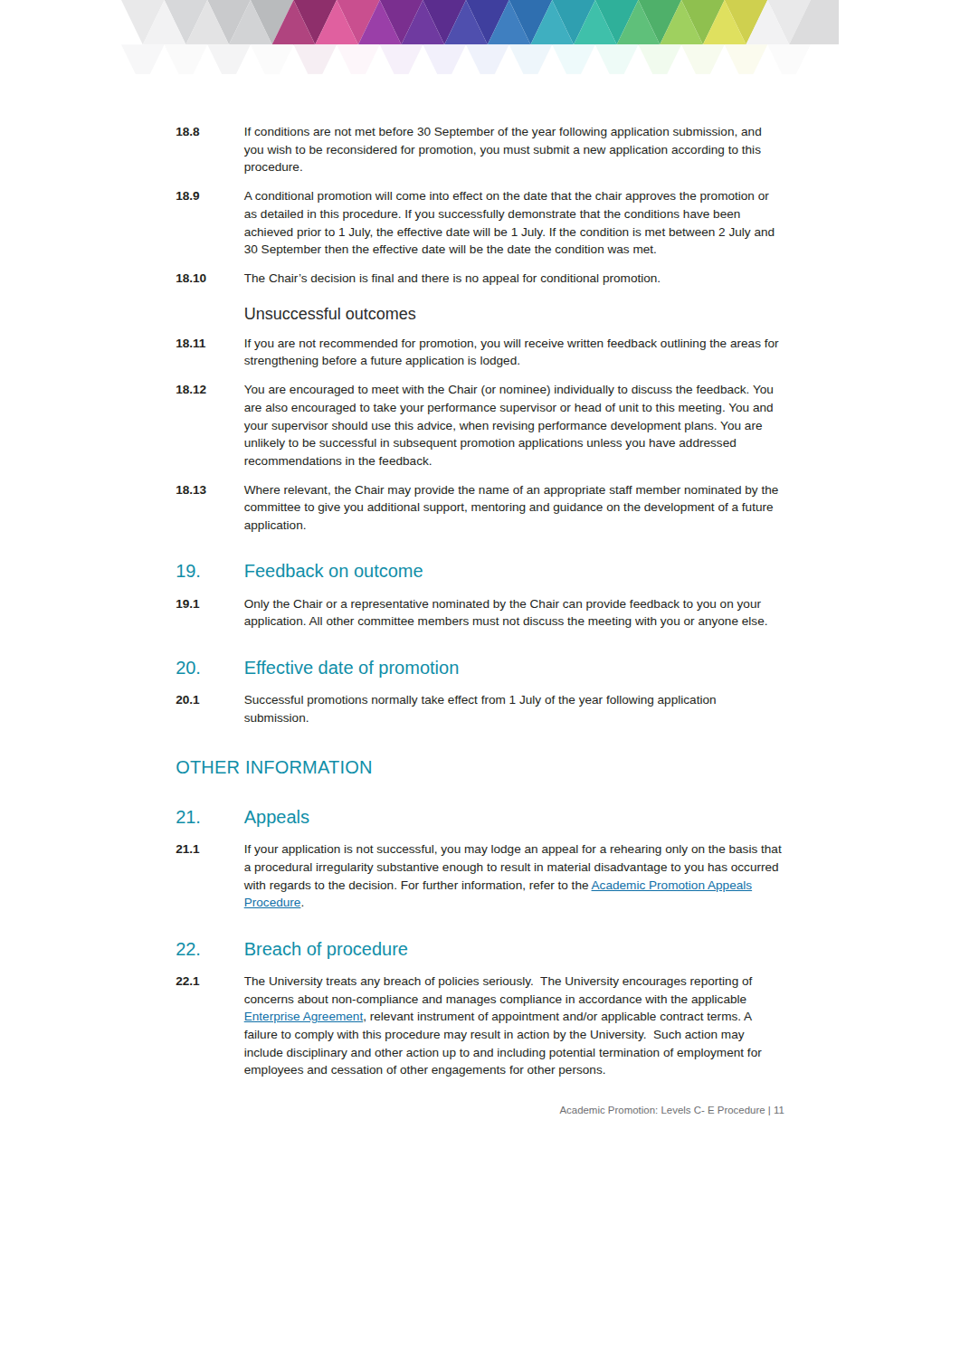18.8
If conditions are not met before 30 September of the year following application submission, and you wish to be reconsidered for promotion, you must submit a new application according to this procedure.
18.9
A conditional promotion will come into effect on the date that the chair approves the promotion or as detailed in this procedure. If you successfully demonstrate that the conditions have been achieved prior to 1 July, the effective date will be 1 July. If the condition is met between 2 July and 30 September then the effective date will be the date the condition was met.
18.10
The Chair’s decision is final and there is no appeal for conditional promotion.
Unsuccessful outcomes
18.11
If you are not recommended for promotion, you will receive written feedback outlining the areas for strengthening before a future application is lodged.
18.12
You are encouraged to meet with the Chair (or nominee) individually to discuss the feedback. You are also encouraged to take your performance supervisor or head of unit to this meeting. You and your supervisor should use this advice, when revising performance development plans. You are unlikely to be successful in subsequent promotion applications unless you have addressed recommendations in the feedback.
18.13
Where relevant, the Chair may provide the name of an appropriate staff member nominated by the committee to give you additional support, mentoring and guidance on the development of a future application.
19.
Feedback on outcome
19.1
Only the Chair or a representative nominated by the Chair can provide feedback to you on your application. All other committee members must not discuss the meeting with you or anyone else.
20.
Effective date of promotion
20.1
Successful promotions normally take effect from 1 July of the year following application submission.
OTHER INFORMATION
21.
Appeals
21.1
If your application is not successful, you may lodge an appeal for a rehearing only on the basis that a procedural irregularity substantive enough to result in material disadvantage to you has occurred with regards to the decision. For further information, refer to the Academic Promotion Appeals Procedure.
22.
Breach of procedure
22.1
The University treats any breach of policies seriously. The University encourages reporting of concerns about non-compliance and manages compliance in accordance with the applicable Enterprise Agreement, relevant instrument of appointment and/or applicable contract terms. A failure to comply with this procedure may result in action by the University. Such action may include disciplinary and other action up to and including potential termination of employment for employees and cessation of other engagements for other persons.
Academic Promotion: Levels C- E Procedure | 11